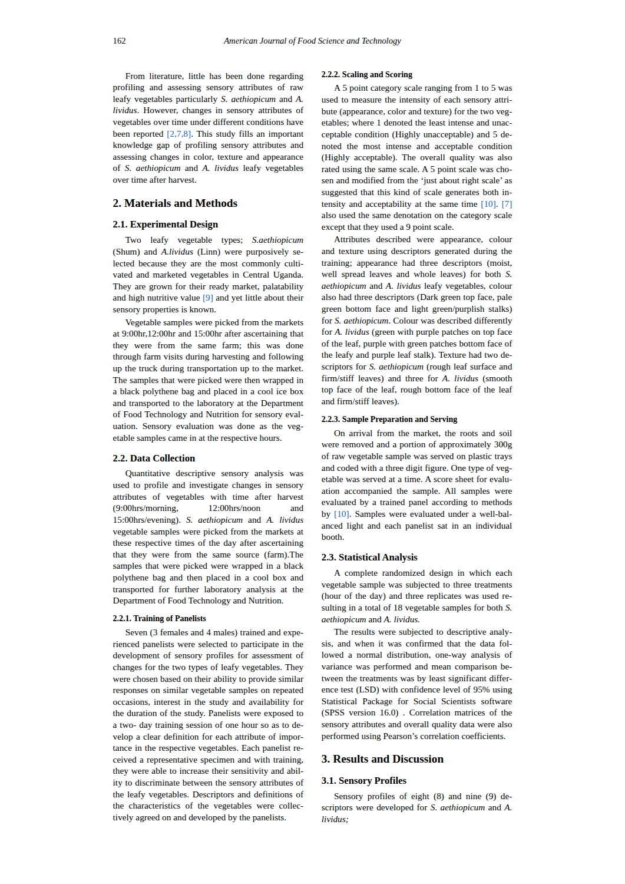162
American Journal of Food Science and Technology
From literature, little has been done regarding profiling and assessing sensory attributes of raw leafy vegetables particularly S. aethiopicum and A. lividus. However, changes in sensory attributes of vegetables over time under different conditions have been reported [2,7,8]. This study fills an important knowledge gap of profiling sensory attributes and assessing changes in color, texture and appearance of S. aethiopicum and A. lividus leafy vegetables over time after harvest.
2. Materials and Methods
2.1. Experimental Design
Two leafy vegetable types; S.aethiopicum (Shum) and A.lividus (Linn) were purposively selected because they are the most commonly cultivated and marketed vegetables in Central Uganda. They are grown for their ready market, palatability and high nutritive value [9] and yet little about their sensory properties is known.
Vegetable samples were picked from the markets at 9:00hr,12:00hr and 15:00hr after ascertaining that they were from the same farm; this was done through farm visits during harvesting and following up the truck during transportation up to the market. The samples that were picked were then wrapped in a black polythene bag and placed in a cool ice box and transported to the laboratory at the Department of Food Technology and Nutrition for sensory evaluation. Sensory evaluation was done as the vegetable samples came in at the respective hours.
2.2. Data Collection
Quantitative descriptive sensory analysis was used to profile and investigate changes in sensory attributes of vegetables with time after harvest (9:00hrs/morning, 12:00hrs/noon and 15:00hrs/evening). S. aethiopicum and A. lividus vegetable samples were picked from the markets at these respective times of the day after ascertaining that they were from the same source (farm).The samples that were picked were wrapped in a black polythene bag and then placed in a cool box and transported for further laboratory analysis at the Department of Food Technology and Nutrition.
2.2.1. Training of Panelists
Seven (3 females and 4 males) trained and experienced panelists were selected to participate in the development of sensory profiles for assessment of changes for the two types of leafy vegetables. They were chosen based on their ability to provide similar responses on similar vegetable samples on repeated occasions, interest in the study and availability for the duration of the study. Panelists were exposed to a two- day training session of one hour so as to develop a clear definition for each attribute of importance in the respective vegetables. Each panelist received a representative specimen and with training, they were able to increase their sensitivity and ability to discriminate between the sensory attributes of the leafy vegetables. Descriptors and definitions of the characteristics of the vegetables were collectively agreed on and developed by the panelists.
2.2.2. Scaling and Scoring
A 5 point category scale ranging from 1 to 5 was used to measure the intensity of each sensory attribute (appearance, color and texture) for the two vegetables; where 1 denoted the least intense and unacceptable condition (Highly unacceptable) and 5 denoted the most intense and acceptable condition (Highly acceptable). The overall quality was also rated using the same scale. A 5 point scale was chosen and modified from the ‘just about right scale’ as suggested that this kind of scale generates both intensity and acceptability at the same time [10]. [7] also used the same denotation on the category scale except that they used a 9 point scale.
Attributes described were appearance, colour and texture using descriptors generated during the training; appearance had three descriptors (moist, well spread leaves and whole leaves) for both S. aethiopicum and A. lividus leafy vegetables, colour also had three descriptors (Dark green top face, pale green bottom face and light green/purplish stalks) for S. aethiopicum. Colour was described differently for A. lividus (green with purple patches on top face of the leaf, purple with green patches bottom face of the leafy and purple leaf stalk). Texture had two descriptors for S. aethiopicum (rough leaf surface and firm/stiff leaves) and three for A. lividus (smooth top face of the leaf, rough bottom face of the leaf and firm/stiff leaves).
2.2.3. Sample Preparation and Serving
On arrival from the market, the roots and soil were removed and a portion of approximately 300g of raw vegetable sample was served on plastic trays and coded with a three digit figure. One type of vegetable was served at a time. A score sheet for evaluation accompanied the sample. All samples were evaluated by a trained panel according to methods by [10]. Samples were evaluated under a well-balanced light and each panelist sat in an individual booth.
2.3. Statistical Analysis
A complete randomized design in which each vegetable sample was subjected to three treatments (hour of the day) and three replicates was used resulting in a total of 18 vegetable samples for both S. aethiopicum and A. lividus.
The results were subjected to descriptive analysis, and when it was confirmed that the data followed a normal distribution, one-way analysis of variance was performed and mean comparison between the treatments was by least significant difference test (LSD) with confidence level of 95% using Statistical Package for Social Scientists software (SPSS version 16.0) . Correlation matrices of the sensory attributes and overall quality data were also performed using Pearson’s correlation coefficients.
3. Results and Discussion
3.1. Sensory Profiles
Sensory profiles of eight (8) and nine (9) descriptors were developed for S. aethiopicum and A. lividus;